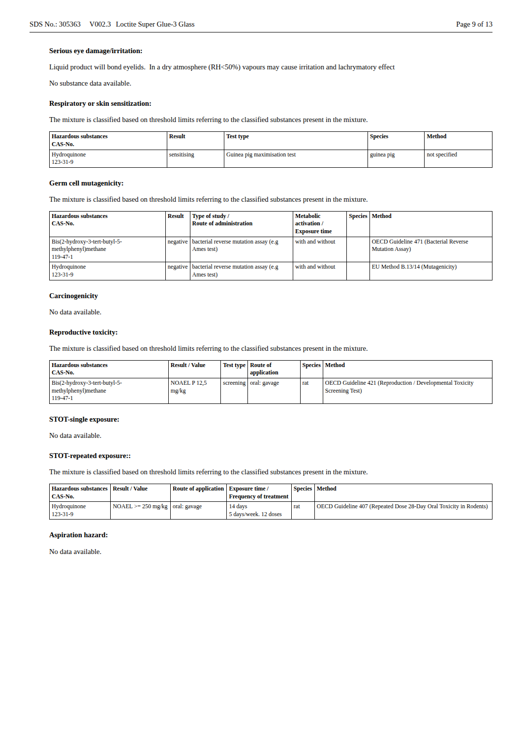SDS No.: 305363 V002.3 Loctite Super Glue-3 Glass
Page 9 of 13
Serious eye damage/irritation:
Liquid product will bond eyelids. In a dry atmosphere (RH<50%) vapours may cause irritation and lachrymatory effect
No substance data available.
Respiratory or skin sensitization:
The mixture is classified based on threshold limits referring to the classified substances present in the mixture.
| Hazardous substances CAS-No. | Result | Test type | Species | Method |
| --- | --- | --- | --- | --- |
| Hydroquinone 123-31-9 | sensitising | Guinea pig maximisation test | guinea pig | not specified |
Germ cell mutagenicity:
The mixture is classified based on threshold limits referring to the classified substances present in the mixture.
| Hazardous substances CAS-No. | Result | Type of study / Route of administration | Metabolic activation / Exposure time | Species | Method |
| --- | --- | --- | --- | --- | --- |
| Bis(2-hydroxy-3-tert-butyl-5-methylphenyl)methane 119-47-1 | negative | bacterial reverse mutation assay (e.g Ames test) | with and without | | OECD Guideline 471 (Bacterial Reverse Mutation Assay) |
| Hydroquinone 123-31-9 | negative | bacterial reverse mutation assay (e.g Ames test) | with and without | | EU Method B.13/14 (Mutagenicity) |
Carcinogenicity
No data available.
Reproductive toxicity:
The mixture is classified based on threshold limits referring to the classified substances present in the mixture.
| Hazardous substances CAS-No. | Result / Value | Test type | Route of application | Species | Method |
| --- | --- | --- | --- | --- | --- |
| Bis(2-hydroxy-3-tert-butyl-5-methylphenyl)methane 119-47-1 | NOAEL P 12,5 mg/kg | screening | oral: gavage | rat | OECD Guideline 421 (Reproduction / Developmental Toxicity Screening Test) |
STOT-single exposure:
No data available.
STOT-repeated exposure::
The mixture is classified based on threshold limits referring to the classified substances present in the mixture.
| Hazardous substances CAS-No. | Result / Value | Route of application | Exposure time / Frequency of treatment | Species | Method |
| --- | --- | --- | --- | --- | --- |
| Hydroquinone 123-31-9 | NOAEL >= 250 mg/kg | oral: gavage | 14 days 5 days/week. 12 doses | rat | OECD Guideline 407 (Repeated Dose 28-Day Oral Toxicity in Rodents) |
Aspiration hazard:
No data available.